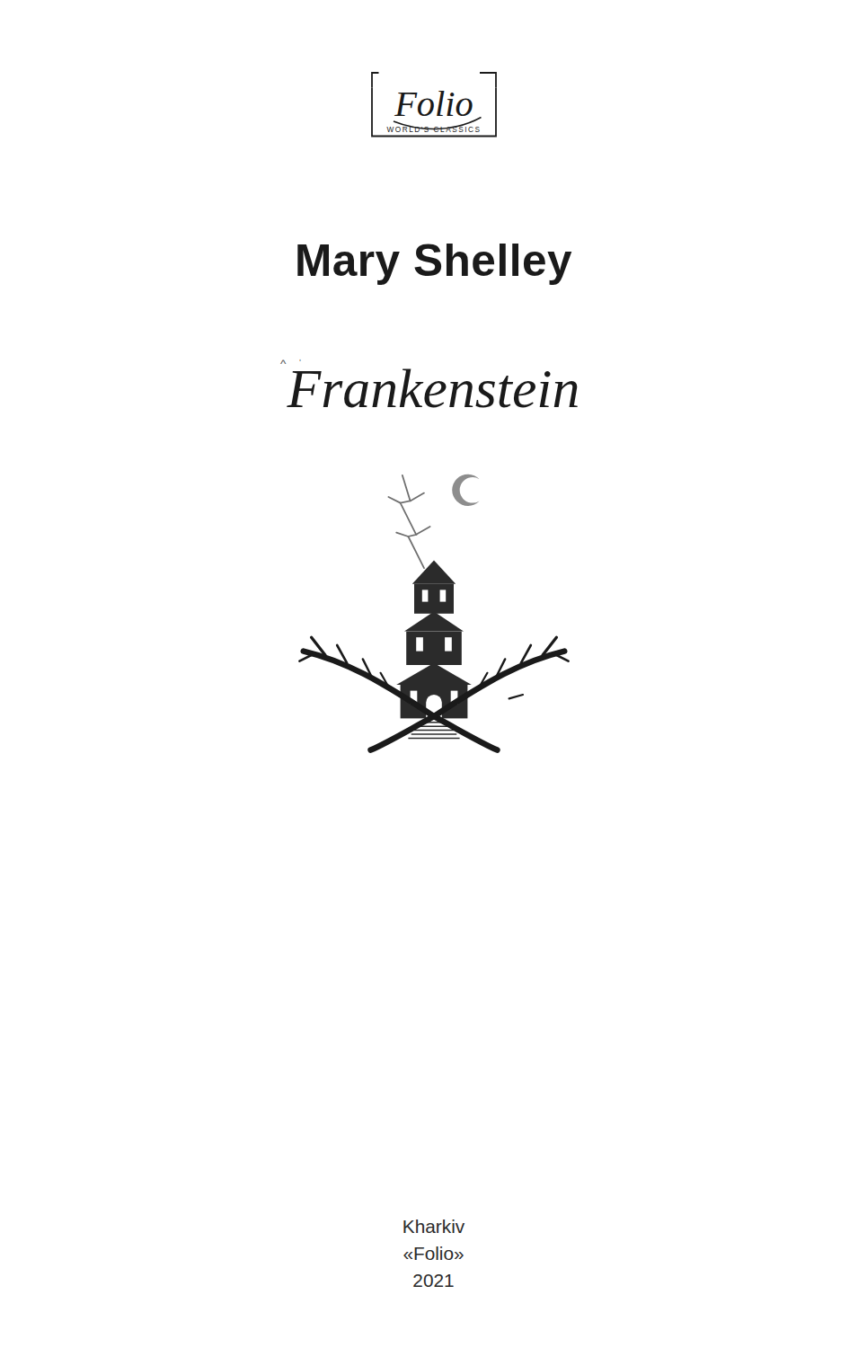Folio WORLD'S CLASSICS
Mary Shelley
^ ˈFrankenstein
Kharkiv «Folio» 2021